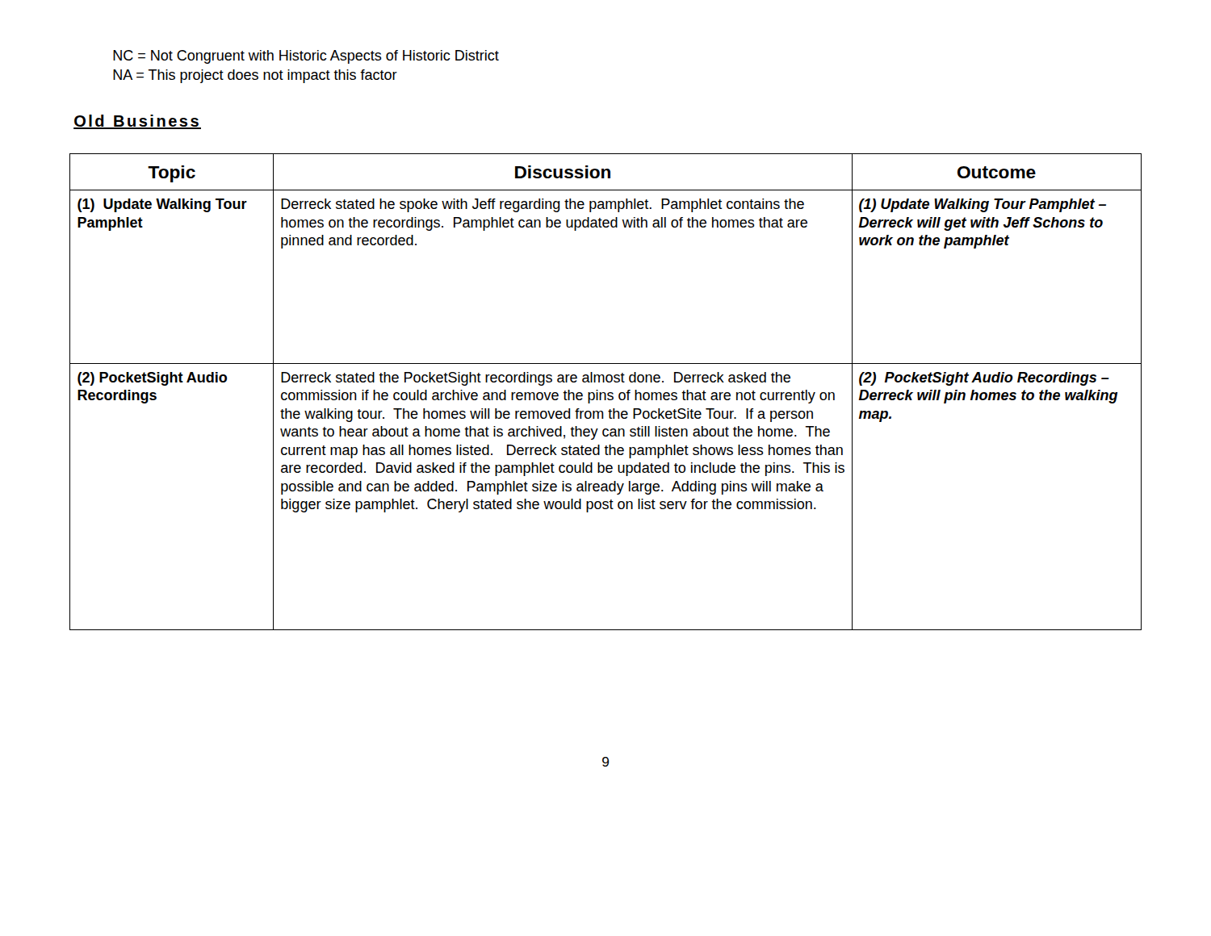NC = Not Congruent with Historic Aspects of Historic District
NA = This project does not impact this factor
Old Business
| Topic | Discussion | Outcome |
| --- | --- | --- |
| (1) Update Walking Tour Pamphlet | Derreck stated he spoke with Jeff regarding the pamphlet. Pamphlet contains the homes on the recordings. Pamphlet can be updated with all of the homes that are pinned and recorded. | (1) Update Walking Tour Pamphlet – Derreck will get with Jeff Schons to work on the pamphlet |
| (2) PocketSight Audio Recordings | Derreck stated the PocketSight recordings are almost done. Derreck asked the commission if he could archive and remove the pins of homes that are not currently on the walking tour. The homes will be removed from the PocketSite Tour. If a person wants to hear about a home that is archived, they can still listen about the home. The current map has all homes listed. Derreck stated the pamphlet shows less homes than are recorded. David asked if the pamphlet could be updated to include the pins. This is possible and can be added. Pamphlet size is already large. Adding pins will make a bigger size pamphlet. Cheryl stated she would post on list serv for the commission. | (2) PocketSight Audio Recordings – Derreck will pin homes to the walking map. |
9